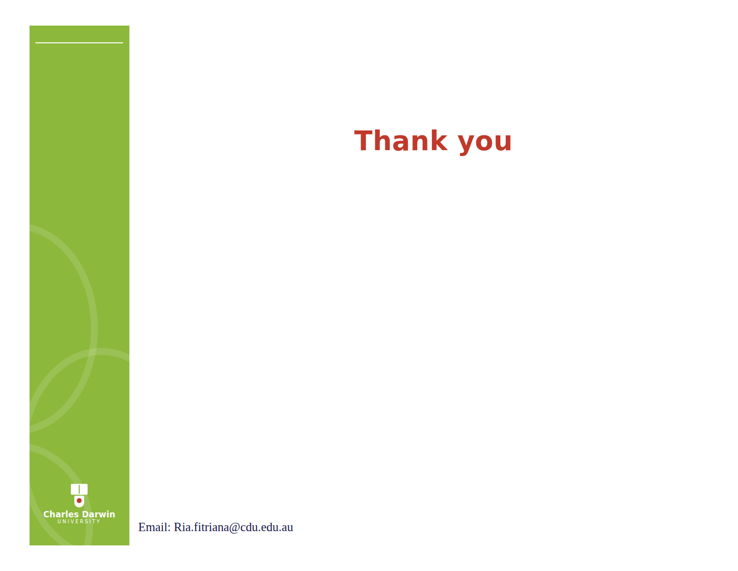Charles Darwin
UNIVERSITY
Thank you
Email: Ria.fitriana@cdu.edu.au